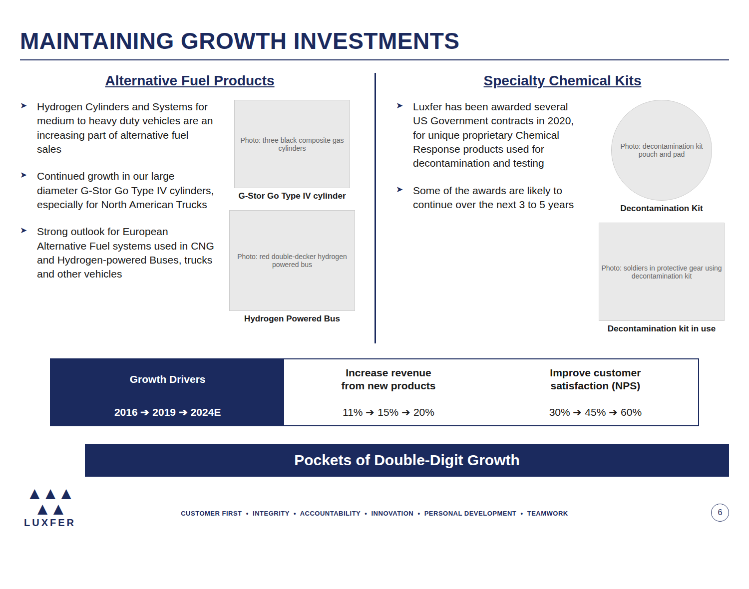MAINTAINING GROWTH INVESTMENTS
Alternative Fuel Products
Hydrogen Cylinders and Systems for medium to heavy duty vehicles are an increasing part of alternative fuel sales
Continued growth in our large diameter G-Stor Go Type IV cylinders, especially for North American Trucks
Strong outlook for European Alternative Fuel systems used in CNG and Hydrogen-powered Buses, trucks and other vehicles
Photo: three black composite gas cylinders
G-Stor Go Type IV cylinder
Photo: red double-decker hydrogen powered bus
Hydrogen Powered Bus
Specialty Chemical Kits
Luxfer has been awarded several US Government contracts in 2020, for unique proprietary Chemical Response products used for decontamination and testing
Some of the awards are likely to continue over the next 3 to 5 years
Photo: decontamination kit pouch and pad
Decontamination Kit
Photo: soldiers in protective gear using decontamination kit
Decontamination kit in use
| Growth Drivers | Increase revenue from new products | Improve customer satisfaction (NPS) |
| --- | --- | --- |
| 2016 ➔ 2019 ➔ 2024E | 11% ➔ 15% ➔ 20% | 30% ➔ 45% ➔ 60% |
Pockets of Double-Digit Growth
▲▲▲
▲▲
LUXFER
CUSTOMER FIRST • INTEGRITY • ACCOUNTABILITY • INNOVATION • PERSONAL DEVELOPMENT • TEAMWORK
6